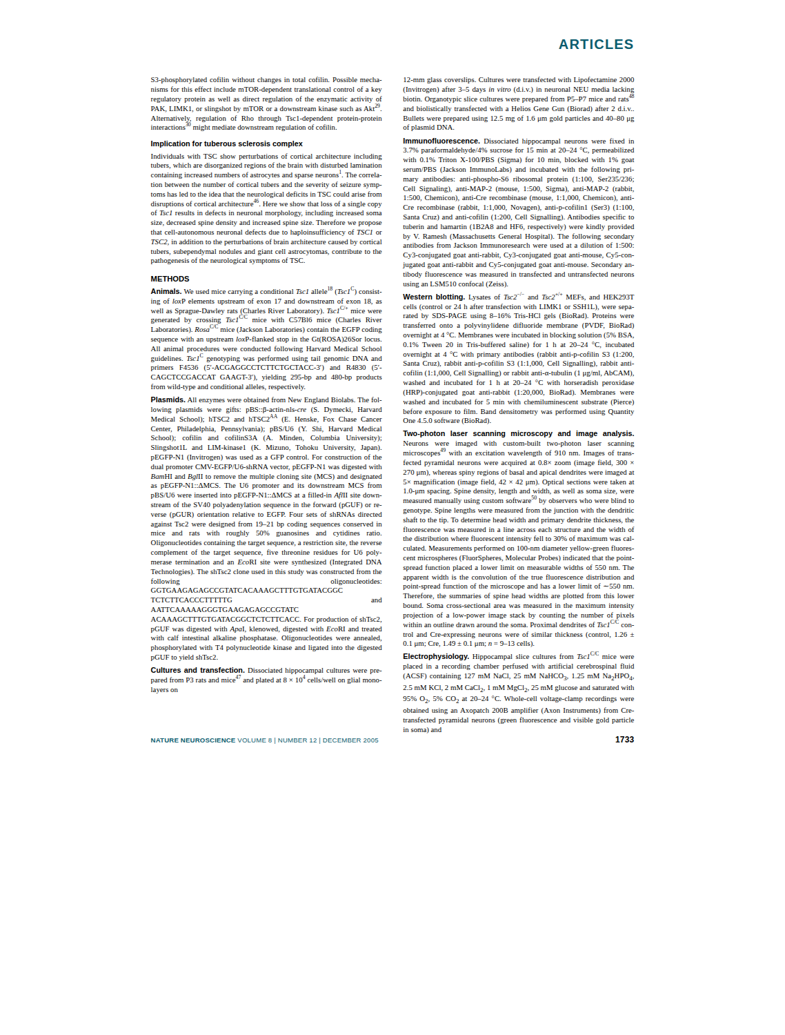ARTICLES
S3-phosphorylated cofilin without changes in total cofilin. Possible mechanisms for this effect include mTOR-dependent translational control of a key regulatory protein as well as direct regulation of the enzymatic activity of PAK, LIMK1, or slingshot by mTOR or a downstream kinase such as Akt29. Alternatively, regulation of Rho through Tsc1-dependent protein-protein interactions30 might mediate downstream regulation of cofilin.
Implication for tuberous sclerosis complex
Individuals with TSC show perturbations of cortical architecture including tubers, which are disorganized regions of the brain with disturbed lamination containing increased numbers of astrocytes and sparse neurons1. The correlation between the number of cortical tubers and the severity of seizure symptoms has led to the idea that the neurological deficits in TSC could arise from disruptions of cortical architecture46. Here we show that loss of a single copy of Tsc1 results in defects in neuronal morphology, including increased soma size, decreased spine density and increased spine size. Therefore we propose that cell-autonomous neuronal defects due to haploinsufficiency of TSC1 or TSC2, in addition to the perturbations of brain architecture caused by cortical tubers, subependymal nodules and giant cell astrocytomas, contribute to the pathogenesis of the neurological symptoms of TSC.
METHODS
Animals. We used mice carrying a conditional Tsc1 allele18 (Tsc1C) consisting of lox P elements upstream of exon 17 and downstream of exon 18, as well as Sprague-Dawley rats (Charles River Laboratory). Tsc1C/+ mice were generated by crossing Tsc1C/C mice with C57Bl6 mice (Charles River Laboratories). RosaC/C mice (Jackson Laboratories) contain the EGFP coding sequence with an upstream lox P-flanked stop in the Gt(ROSA)26Sor locus. All animal procedures were conducted following Harvard Medical School guidelines. Tsc1C genotyping was performed using tail genomic DNA and primers F4536 (5′-ACGAGGCCTCTTCTGCTACC-3′) and R4830 (5′-CAGCTCCGACCAT GAAGT-3′), yielding 295-bp and 480-bp products from wild-type and conditional alleles, respectively.
Plasmids. All enzymes were obtained from New England Biolabs. The following plasmids were gifts: pBS::β-actin-nls-cre (S. Dymecki, Harvard Medical School); hTSC2 and hTSC2AA (E. Henske, Fox Chase Cancer Center, Philadelphia, Pennsylvania); pBS/U6 (Y. Shi, Harvard Medical School); cofilin and cofilinS3A (A. Minden, Columbia University); Slingshot1L and LIM-kinase1 (K. Mizuno, Tohoku University, Japan). pEGFP-N1 (Invitrogen) was used as a GFP control. For construction of the dual promoter CMV-EGFP/U6-shRNA vector, pEGFP-N1 was digested with Bam HI and Bgl II to remove the multiple cloning site (MCS) and designated as pEGFP-N1::ΔMCS. The U6 promoter and its downstream MCS from pBS/U6 were inserted into pEGFP-N1::ΔMCS at a filled-in Afl II site downstream of the SV40 polyadenylation sequence in the forward (pGUF) or reverse (pGUR) orientation relative to EGFP. Four sets of shRNAs directed against Tsc2 were designed from 19–21 bp coding sequences conserved in mice and rats with roughly 50% guanosines and cytidines ratio. Oligonucleotides containing the target sequence, a restriction site, the reverse complement of the target sequence, five threonine residues for U6 polymerase termination and an Eco RI site were synthesized (Integrated DNA Technologies). The shTsc2 clone used in this study was constructed from the following oligonucleotides: GGTGAAGAGAGCCGTATCACAAAGCTTTGTGATACGGC TCTCTTCACCCTTTTTG and AATTCAAAAAGGGTGAAGAGAGCCGTATC ACAAAGCTTTGTGATACGGCTCTCTTCACC. For production of shTsc2, pGUF was digested with Apa I, klenowed, digested with Eco RI and treated with calf intestinal alkaline phosphatase. Oligonucleotides were annealed, phosphorylated with T4 polynucleotide kinase and ligated into the digested pGUF to yield shTsc2.
Cultures and transfection. Dissociated hippocampal cultures were prepared from P3 rats and mice47 and plated at 8 × 104 cells/well on glial monolayers on
12-mm glass coverslips. Cultures were transfected with Lipofectamine 2000 (Invitrogen) after 3–5 days in vitro (d.i.v.) in neuronal NEU media lacking biotin. Organotypic slice cultures were prepared from P5–P7 mice and rats48 and biolistically transfected with a Helios Gene Gun (Biorad) after 2 d.i.v.. Bullets were prepared using 12.5 mg of 1.6 μm gold particles and 40–80 μg of plasmid DNA.
Immunofluorescence. Dissociated hippocampal neurons were fixed in 3.7% paraformaldehyde/4% sucrose for 15 min at 20–24 °C, permeabilized with 0.1% Triton X-100/PBS (Sigma) for 10 min, blocked with 1% goat serum/PBS (Jackson ImmunoLabs) and incubated with the following primary antibodies: anti-phospho-S6 ribosomal protein (1:100, Ser235/236; Cell Signaling), anti-MAP-2 (mouse, 1:500, Sigma), anti-MAP-2 (rabbit, 1:500, Chemicon), anti-Cre recombinase (mouse, 1:1,000, Chemicon), anti-Cre recombinase (rabbit, 1:1,000, Novagen), anti-p-cofilin1 (Ser3) (1:100, Santa Cruz) and anti-cofilin (1:200, Cell Signalling). Antibodies specific to tuberin and hamartin (1B2A8 and HF6, respectively) were kindly provided by V. Ramesh (Massachusetts General Hospital). The following secondary antibodies from Jackson Immunoresearch were used at a dilution of 1:500: Cy3-conjugated goat anti-rabbit, Cy3-conjugated goat anti-mouse, Cy5-conjugated goat anti-rabbit and Cy5-conjugated goat anti-mouse. Secondary antibody fluorescence was measured in transfected and untransfected neurons using an LSM510 confocal (Zeiss).
Western blotting. Lysates of Tsc2−/− and Tsc2+/+ MEFs, and HEK293T cells (control or 24 h after transfection with LIMK1 or SSH1L), were separated by SDS-PAGE using 8–16% Tris-HCl gels (BioRad). Proteins were transferred onto a polyvinylidene difluoride membrane (PVDF, BioRad) overnight at 4 °C. Membranes were incubated in blocking solution (5% BSA, 0.1% Tween 20 in Tris-buffered saline) for 1 h at 20–24 °C, incubated overnight at 4 °C with primary antibodies (rabbit anti-p-cofilin S3 (1:200, Santa Cruz), rabbit anti-p-cofilin S3 (1:1,000, Cell Signalling), rabbit anti-cofilin (1:1,000, Cell Signalling) or rabbit anti-α-tubulin (1 μg/ml, AbCAM), washed and incubated for 1 h at 20–24 °C with horseradish peroxidase (HRP)-conjugated goat anti-rabbit (1:20,000, BioRad). Membranes were washed and incubated for 5 min with chemiluminescent substrate (Pierce) before exposure to film. Band densitometry was performed using Quantity One 4.5.0 software (BioRad).
Two-photon laser scanning microscopy and image analysis. Neurons were imaged with custom-built two-photon laser scanning microscopes49 with an excitation wavelength of 910 nm. Images of transfected pyramidal neurons were acquired at 0.8× zoom (image field, 300 × 270 μm), whereas spiny regions of basal and apical dendrites were imaged at 5× magnification (image field, 42 × 42 μm). Optical sections were taken at 1.0-μm spacing. Spine density, length and width, as well as soma size, were measured manually using custom software50 by observers who were blind to genotype. Spine lengths were measured from the junction with the dendritic shaft to the tip. To determine head width and primary dendrite thickness, the fluorescence was measured in a line across each structure and the width of the distribution where fluorescent intensity fell to 30% of maximum was calculated. Measurements performed on 100-nm diameter yellow-green fluorescent microspheres (FluorSpheres, Molecular Probes) indicated that the point-spread function placed a lower limit on measurable widths of 550 nm. The apparent width is the convolution of the true fluorescence distribution and point-spread function of the microscope and has a lower limit of ∼550 nm. Therefore, the summaries of spine head widths are plotted from this lower bound. Soma cross-sectional area was measured in the maximum intensity projection of a low-power image stack by counting the number of pixels within an outline drawn around the soma. Proximal dendrites of Tsc1C/C control and Cre-expressing neurons were of similar thickness (control, 1.26 ± 0.1 μm; Cre, 1.49 ± 0.1 μm; n = 9–13 cells).
Electrophysiology. Hippocampal slice cultures from Tsc1C/C mice were placed in a recording chamber perfused with artificial cerebrospinal fluid (ACSF) containing 127 mM NaCl, 25 mM NaHCO3, 1.25 mM Na2HPO4, 2.5 mM KCl, 2 mM CaCl2, 1 mM MgCl2, 25 mM glucose and saturated with 95% O2, 5% CO2 at 20–24 °C. Whole-cell voltage-clamp recordings were obtained using an Axopatch 200B amplifier (Axon Instruments) from Cre-transfected pyramidal neurons (green fluorescence and visible gold particle in soma) and
NATURE NEUROSCIENCE VOLUME 8 | NUMBER 12 | DECEMBER 2005
1733